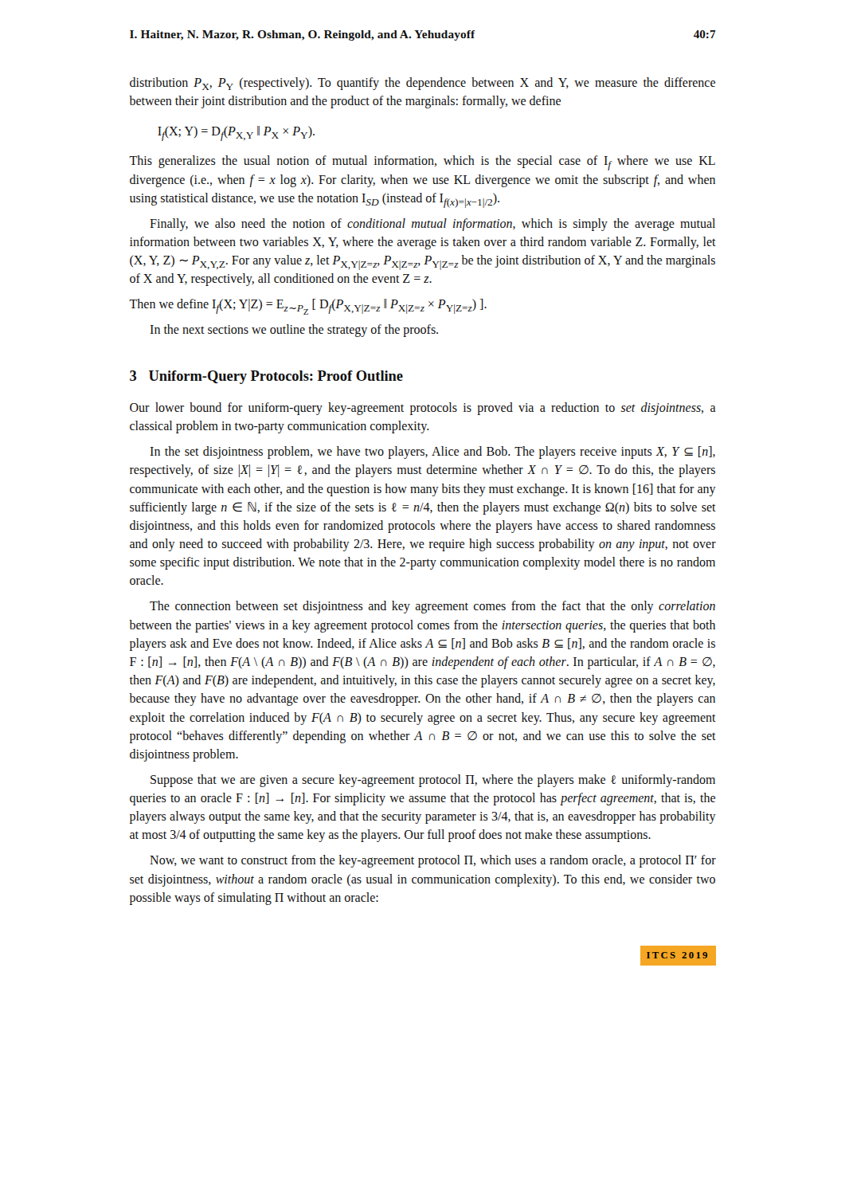I. Haitner, N. Mazor, R. Oshman, O. Reingold, and A. Yehudayoff 40:7
distribution PX, PY (respectively). To quantify the dependence between X and Y, we measure the difference between their joint distribution and the product of the marginals: formally, we define
If(X; Y) = Df(PX,Y ‖ PX × PY).
This generalizes the usual notion of mutual information, which is the special case of If where we use KL divergence (i.e., when f = x log x). For clarity, when we use KL divergence we omit the subscript f, and when using statistical distance, we use the notation ISD (instead of If(x)=|x−1|/2).
Finally, we also need the notion of conditional mutual information, which is simply the average mutual information between two variables X, Y, where the average is taken over a third random variable Z. Formally, let (X, Y, Z) ∼ PX,Y,Z. For any value z, let PX,Y|Z=z, PX|Z=z, PY|Z=z be the joint distribution of X, Y and the marginals of X and Y, respectively, all conditioned on the event Z = z.
Then we define If(X; Y|Z) = Ez∼PZ [ Df(PX,Y|Z=z ‖ PX|Z=z × PY|Z=z) ].
In the next sections we outline the strategy of the proofs.
3 Uniform-Query Protocols: Proof Outline
Our lower bound for uniform-query key-agreement protocols is proved via a reduction to set disjointness, a classical problem in two-party communication complexity.
In the set disjointness problem, we have two players, Alice and Bob. The players receive inputs X, Y ⊆ [n], respectively, of size |X| = |Y| = ℓ, and the players must determine whether X ∩ Y = ∅. To do this, the players communicate with each other, and the question is how many bits they must exchange. It is known [16] that for any sufficiently large n ∈ ℕ, if the size of the sets is ℓ = n/4, then the players must exchange Ω(n) bits to solve set disjointness, and this holds even for randomized protocols where the players have access to shared randomness and only need to succeed with probability 2/3. Here, we require high success probability on any input, not over some specific input distribution. We note that in the 2-party communication complexity model there is no random oracle.
The connection between set disjointness and key agreement comes from the fact that the only correlation between the parties' views in a key agreement protocol comes from the intersection queries, the queries that both players ask and Eve does not know. Indeed, if Alice asks A ⊆ [n] and Bob asks B ⊆ [n], and the random oracle is F : [n] → [n], then F(A \ (A ∩ B)) and F(B \ (A ∩ B)) are independent of each other. In particular, if A ∩ B = ∅, then F(A) and F(B) are independent, and intuitively, in this case the players cannot securely agree on a secret key, because they have no advantage over the eavesdropper. On the other hand, if A ∩ B ≠ ∅, then the players can exploit the correlation induced by F(A ∩ B) to securely agree on a secret key. Thus, any secure key agreement protocol “behaves differently” depending on whether A ∩ B = ∅ or not, and we can use this to solve the set disjointness problem.
Suppose that we are given a secure key-agreement protocol Π, where the players make ℓ uniformly-random queries to an oracle F : [n] → [n]. For simplicity we assume that the protocol has perfect agreement, that is, the players always output the same key, and that the security parameter is 3/4, that is, an eavesdropper has probability at most 3/4 of outputting the same key as the players. Our full proof does not make these assumptions.
Now, we want to construct from the key-agreement protocol Π, which uses a random oracle, a protocol Π′ for set disjointness, without a random oracle (as usual in communication complexity). To this end, we consider two possible ways of simulating Π without an oracle:
ITCS 2019